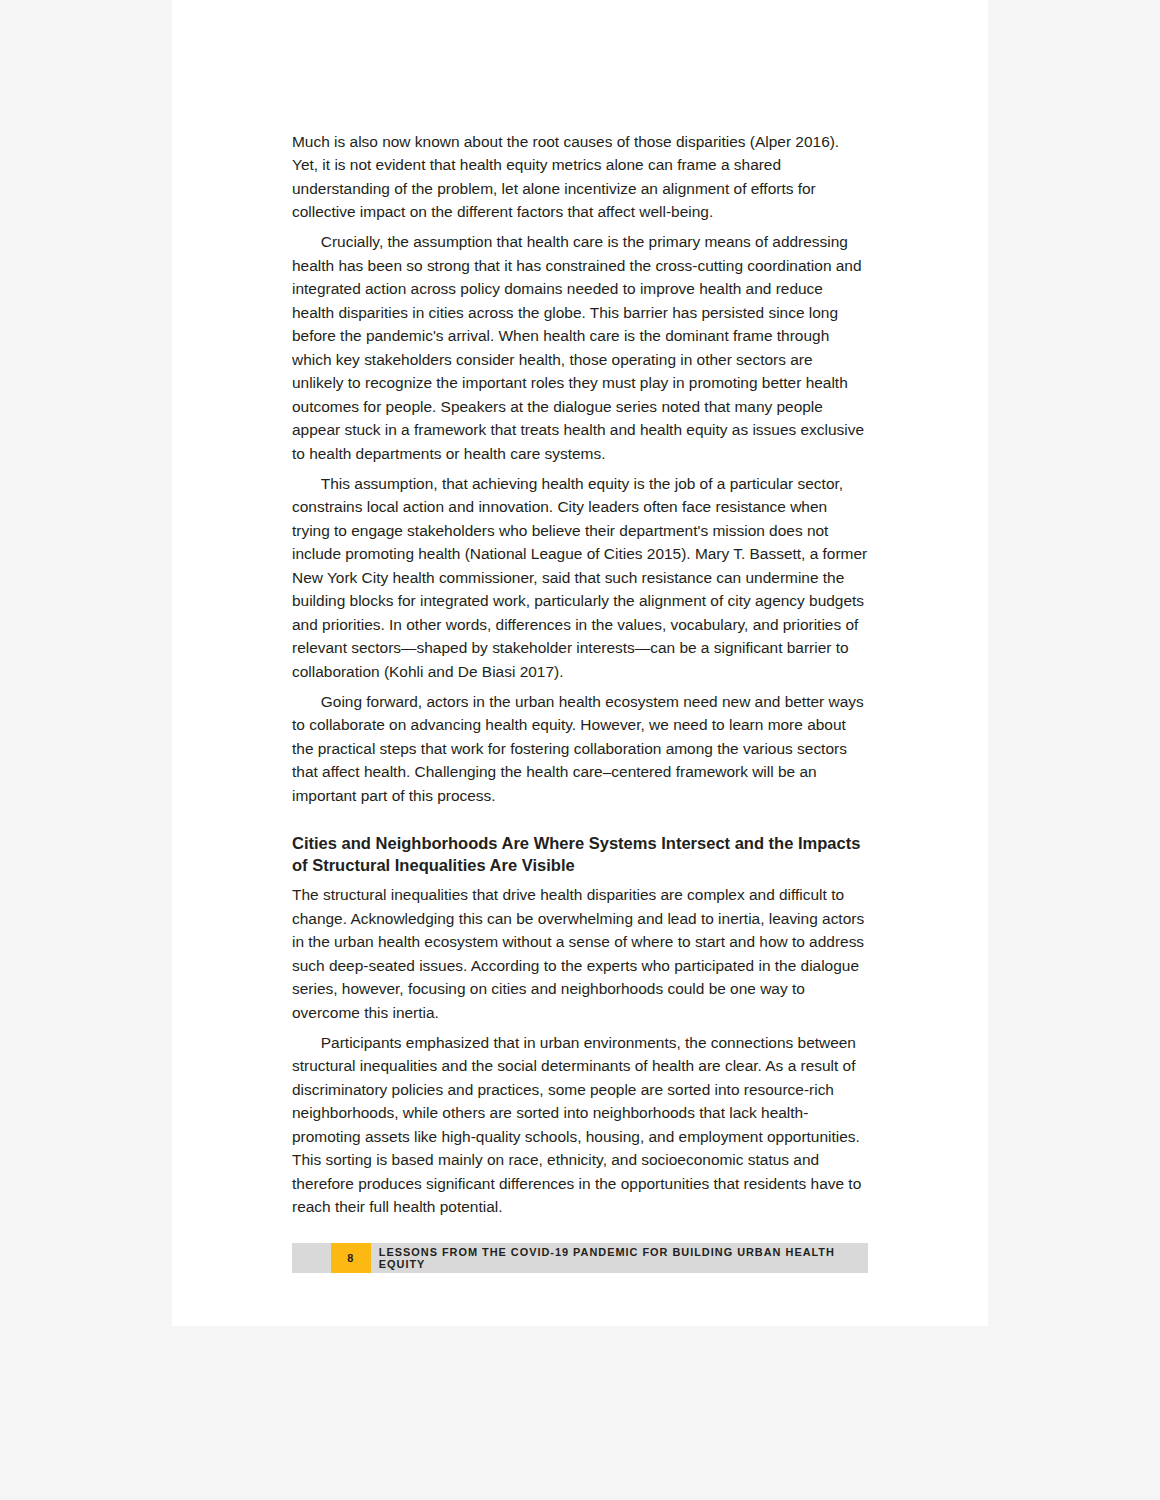Much is also now known about the root causes of those disparities (Alper 2016). Yet, it is not evident that health equity metrics alone can frame a shared understanding of the problem, let alone incentivize an alignment of efforts for collective impact on the different factors that affect well-being.
Crucially, the assumption that health care is the primary means of addressing health has been so strong that it has constrained the cross-cutting coordination and integrated action across policy domains needed to improve health and reduce health disparities in cities across the globe. This barrier has persisted since long before the pandemic's arrival. When health care is the dominant frame through which key stakeholders consider health, those operating in other sectors are unlikely to recognize the important roles they must play in promoting better health outcomes for people. Speakers at the dialogue series noted that many people appear stuck in a framework that treats health and health equity as issues exclusive to health departments or health care systems.
This assumption, that achieving health equity is the job of a particular sector, constrains local action and innovation. City leaders often face resistance when trying to engage stakeholders who believe their department's mission does not include promoting health (National League of Cities 2015). Mary T. Bassett, a former New York City health commissioner, said that such resistance can undermine the building blocks for integrated work, particularly the alignment of city agency budgets and priorities. In other words, differences in the values, vocabulary, and priorities of relevant sectors—shaped by stakeholder interests—can be a significant barrier to collaboration (Kohli and De Biasi 2017).
Going forward, actors in the urban health ecosystem need new and better ways to collaborate on advancing health equity. However, we need to learn more about the practical steps that work for fostering collaboration among the various sectors that affect health. Challenging the health care–centered framework will be an important part of this process.
Cities and Neighborhoods Are Where Systems Intersect and the Impacts
of Structural Inequalities Are Visible
The structural inequalities that drive health disparities are complex and difficult to change. Acknowledging this can be overwhelming and lead to inertia, leaving actors in the urban health ecosystem without a sense of where to start and how to address such deep-seated issues. According to the experts who participated in the dialogue series, however, focusing on cities and neighborhoods could be one way to overcome this inertia.
Participants emphasized that in urban environments, the connections between structural inequalities and the social determinants of health are clear. As a result of discriminatory policies and practices, some people are sorted into resource-rich neighborhoods, while others are sorted into neighborhoods that lack health-promoting assets like high-quality schools, housing, and employment opportunities. This sorting is based mainly on race, ethnicity, and socioeconomic status and therefore produces significant differences in the opportunities that residents have to reach their full health potential.
8
LESSONS FROM THE COVID-19 PANDEMIC FOR BUILDING URBAN HEALTH EQUITY